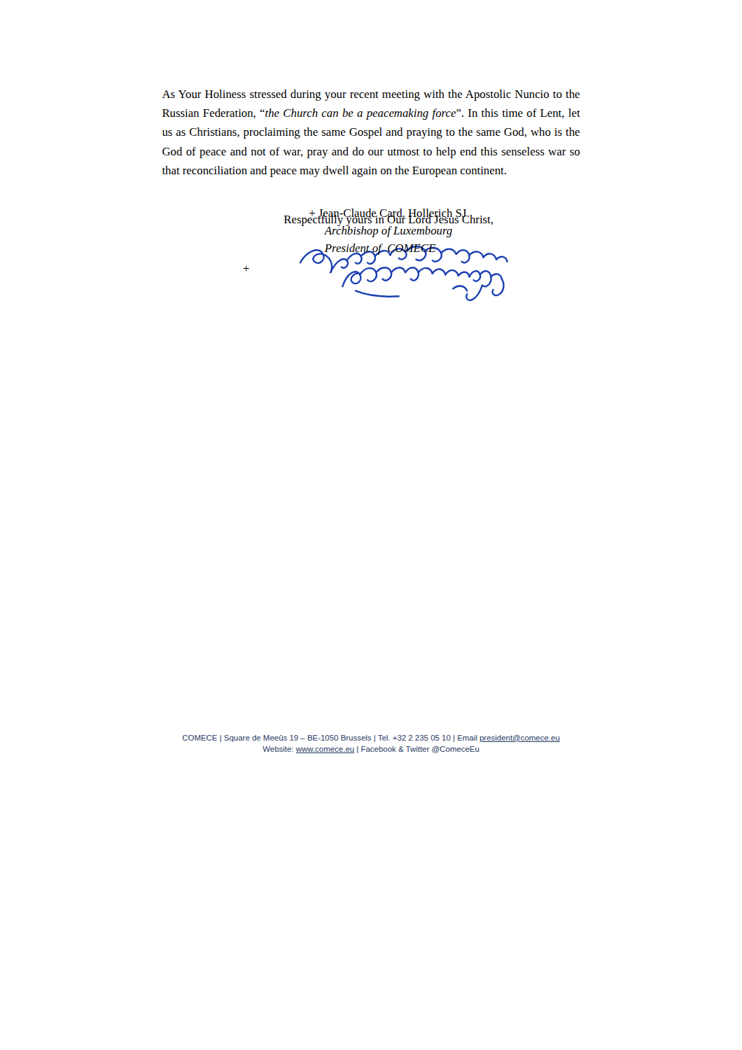As Your Holiness stressed during your recent meeting with the Apostolic Nuncio to the Russian Federation, “the Church can be a peacemaking force”. In this time of Lent, let us as Christians, proclaiming the same Gospel and praying to the same God, who is the God of peace and not of war, pray and do our utmost to help end this senseless war so that reconciliation and peace may dwell again on the European continent.
Respectfully yours in Our Lord Jesus Christ,
+
+ Jean-Claude Card. Hollerich SJ
Archbishop of Luxembourg
President of COMECE
COMECE | Square de Meeûs 19 – BE-1050 Brussels | Tel. +32 2 235 05 10 | Email president@comece.eu
Website: www.comece.eu | Facebook & Twitter @ComeceEu